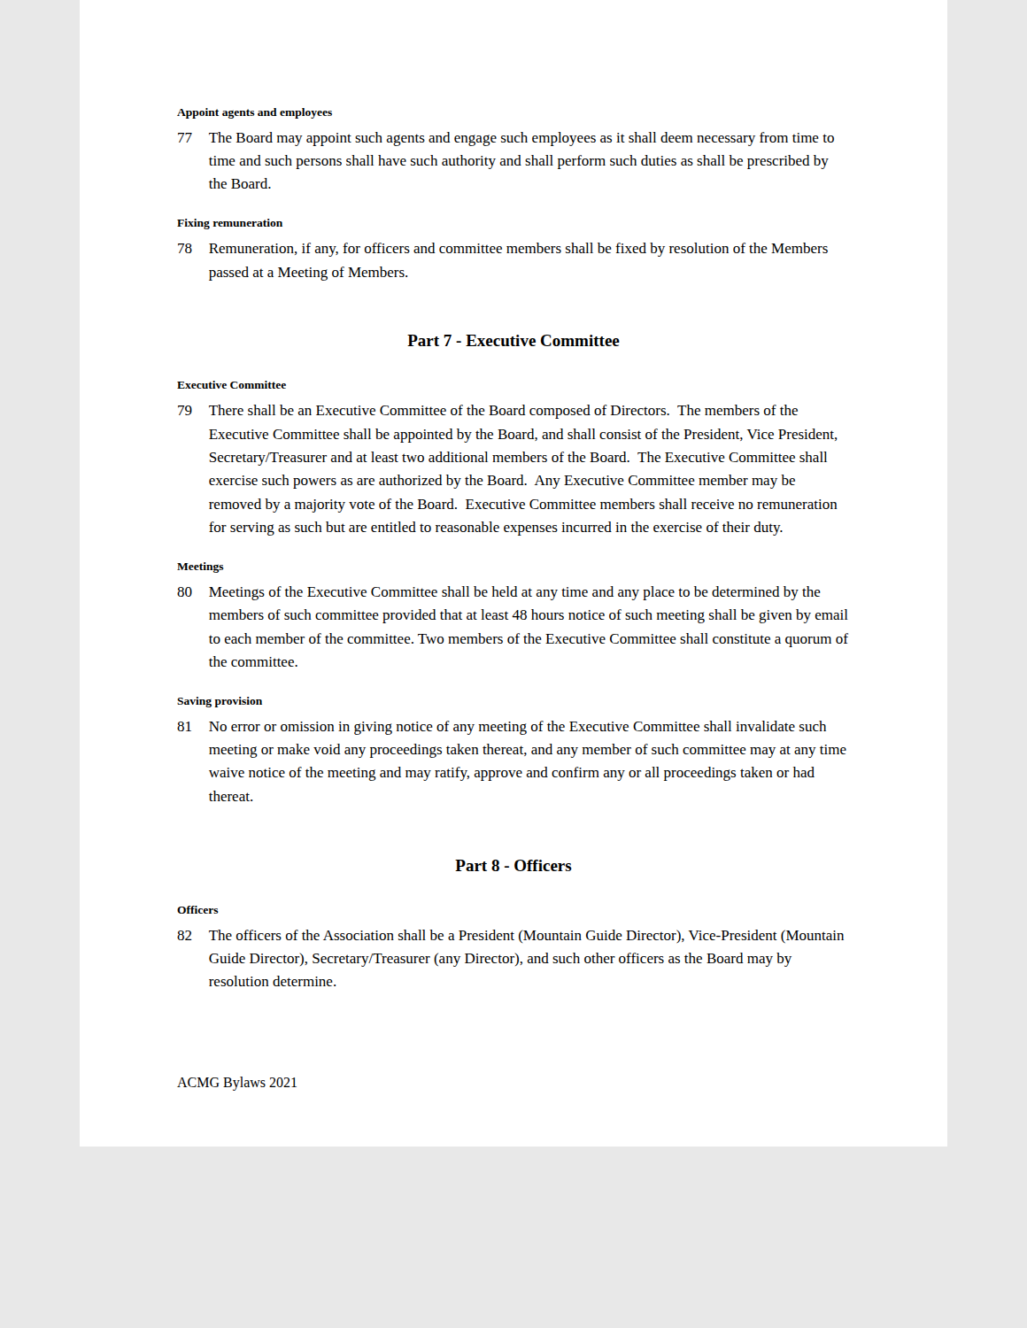Appoint agents and employees
77 The Board may appoint such agents and engage such employees as it shall deem necessary from time to time and such persons shall have such authority and shall perform such duties as shall be prescribed by the Board.
Fixing remuneration
78 Remuneration, if any, for officers and committee members shall be fixed by resolution of the Members passed at a Meeting of Members.
Part 7 - Executive Committee
Executive Committee
79 There shall be an Executive Committee of the Board composed of Directors. The members of the Executive Committee shall be appointed by the Board, and shall consist of the President, Vice President, Secretary/Treasurer and at least two additional members of the Board. The Executive Committee shall exercise such powers as are authorized by the Board. Any Executive Committee member may be removed by a majority vote of the Board. Executive Committee members shall receive no remuneration for serving as such but are entitled to reasonable expenses incurred in the exercise of their duty.
Meetings
80 Meetings of the Executive Committee shall be held at any time and any place to be determined by the members of such committee provided that at least 48 hours notice of such meeting shall be given by email to each member of the committee. Two members of the Executive Committee shall constitute a quorum of the committee.
Saving provision
81 No error or omission in giving notice of any meeting of the Executive Committee shall invalidate such meeting or make void any proceedings taken thereat, and any member of such committee may at any time waive notice of the meeting and may ratify, approve and confirm any or all proceedings taken or had thereat.
Part 8 - Officers
Officers
82 The officers of the Association shall be a President (Mountain Guide Director), Vice-President (Mountain Guide Director), Secretary/Treasurer (any Director), and such other officers as the Board may by resolution determine.
ACMG Bylaws 2021